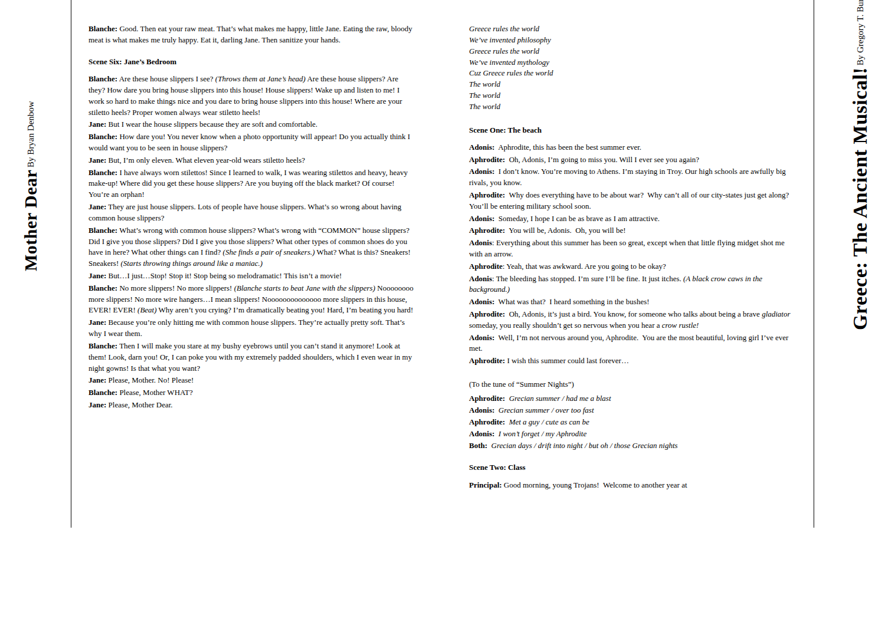Mother Dear By Bryan Denbow
Greece: The Ancient Musical! By Gregory T. Burns and Bryan Denbow
Blanche: Good. Then eat your raw meat. That’s what makes me happy, little Jane. Eating the raw, bloody meat is what makes me truly happy. Eat it, darling Jane. Then sanitize your hands.
Scene Six: Jane’s Bedroom
Blanche: Are these house slippers I see? (Throws them at Jane’s head) Are these house slippers? Are they? How dare you bring house slippers into this house! House slippers! Wake up and listen to me! I work so hard to make things nice and you dare to bring house slippers into this house! Where are your stiletto heels? Proper women always wear stiletto heels!
Jane: But I wear the house slippers because they are soft and comfortable.
Blanche: How dare you! You never know when a photo opportunity will appear! Do you actually think I would want you to be seen in house slippers?
Jane: But, I’m only eleven. What eleven year-old wears stiletto heels?
Blanche: I have always worn stilettos! Since I learned to walk, I was wearing stilettos and heavy, heavy make-up! Where did you get these house slippers? Are you buying off the black market? Of course! You’re an orphan!
Jane: They are just house slippers. Lots of people have house slippers. What’s so wrong about having common house slippers?
Blanche: What’s wrong with common house slippers? What’s wrong with “COMMON” house slippers? Did I give you those slippers? Did I give you those slippers? What other types of common shoes do you have in here? What other things can I find? (She finds a pair of sneakers.) What? What is this? Sneakers! Sneakers! (Starts throwing things around like a maniac.)
Jane: But…I just…Stop! Stop it! Stop being so melodramatic! This isn’t a movie!
Blanche: No more slippers! No more slippers! (Blanche starts to beat Jane with the slippers) Noooooooo more slippers! No more wire hangers…I mean slippers! Noooooooooooooo more slippers in this house, EVER! EVER! (Beat) Why aren’t you crying? I’m dramatically beating you! Hard, I’m beating you hard!
Jane: Because you’re only hitting me with common house slippers. They’re actually pretty soft. That’s why I wear them.
Blanche: Then I will make you stare at my bushy eyebrows until you can’t stand it anymore! Look at them! Look, darn you! Or, I can poke you with my extremely padded shoulders, which I even wear in my night gowns! Is that what you want?
Jane: Please, Mother. No! Please!
Blanche: Please, Mother WHAT?
Jane: Please, Mother Dear.
Greece rules the world
We’ve invented philosophy
Greece rules the world
We’ve invented mythology
Cuz Greece rules the world
The world
The world
The world
Scene One: The beach
Adonis: Aphrodite, this has been the best summer ever.
Aphrodite: Oh, Adonis, I’m going to miss you. Will I ever see you again?
Adonis: I don’t know. You’re moving to Athens. I’m staying in Troy. Our high schools are awfully big rivals, you know.
Aphrodite: Why does everything have to be about war? Why can’t all of our city-states just get along? You’ll be entering military school soon.
Adonis: Someday, I hope I can be as brave as I am attractive.
Aphrodite: You will be, Adonis. Oh, you will be!
Adonis: Everything about this summer has been so great, except when that little flying midget shot me with an arrow.
Aphrodite: Yeah, that was awkward. Are you going to be okay?
Adonis: The bleeding has stopped. I’m sure I’ll be fine. It just itches. (A black crow caws in the background.)
Adonis: What was that? I heard something in the bushes!
Aphrodite: Oh, Adonis, it’s just a bird. You know, for someone who talks about being a brave gladiator someday, you really shouldn’t get so nervous when you hear a crow rustle!
Adonis: Well, I’m not nervous around you, Aphrodite. You are the most beautiful, loving girl I’ve ever met.
Aphrodite: I wish this summer could last forever…
(To the tune of “Summer Nights”)
Aphrodite: Grecian summer / had me a blast
Adonis: Grecian summer / over too fast
Aphrodite: Met a guy / cute as can be
Adonis: I won’t forget / my Aphrodite
Both: Grecian days / drift into night / but oh / those Grecian nights
Scene Two: Class
Principal: Good morning, young Trojans! Welcome to another year at